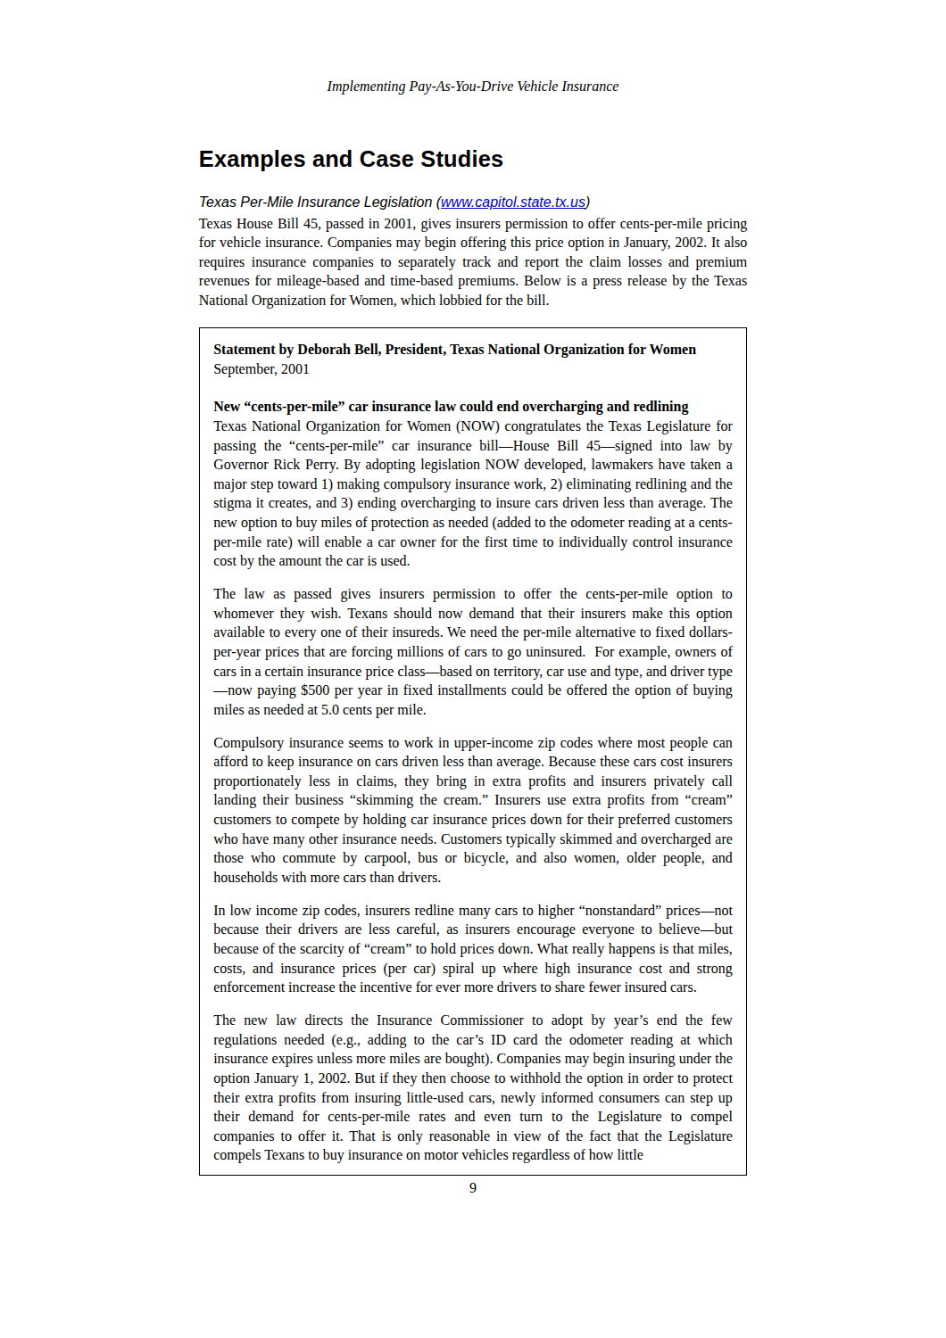Implementing Pay-As-You-Drive Vehicle Insurance
Examples and Case Studies
Texas Per-Mile Insurance Legislation (www.capitol.state.tx.us)
Texas House Bill 45, passed in 2001, gives insurers permission to offer cents-per-mile pricing for vehicle insurance. Companies may begin offering this price option in January, 2002. It also requires insurance companies to separately track and report the claim losses and premium revenues for mileage-based and time-based premiums. Below is a press release by the Texas National Organization for Women, which lobbied for the bill.
Statement by Deborah Bell, President, Texas National Organization for Women
September, 2001
New “cents-per-mile” car insurance law could end overcharging and redlining
Texas National Organization for Women (NOW) congratulates the Texas Legislature for passing the “cents-per-mile” car insurance bill—House Bill 45—signed into law by Governor Rick Perry. By adopting legislation NOW developed, lawmakers have taken a major step toward 1) making compulsory insurance work, 2) eliminating redlining and the stigma it creates, and 3) ending overcharging to insure cars driven less than average. The new option to buy miles of protection as needed (added to the odometer reading at a cents-per-mile rate) will enable a car owner for the first time to individually control insurance cost by the amount the car is used.
The law as passed gives insurers permission to offer the cents-per-mile option to whomever they wish. Texans should now demand that their insurers make this option available to every one of their insureds. We need the per-mile alternative to fixed dollars-per-year prices that are forcing millions of cars to go uninsured. For example, owners of cars in a certain insurance price class—based on territory, car use and type, and driver type—now paying $500 per year in fixed installments could be offered the option of buying miles as needed at 5.0 cents per mile.
Compulsory insurance seems to work in upper-income zip codes where most people can afford to keep insurance on cars driven less than average. Because these cars cost insurers proportionately less in claims, they bring in extra profits and insurers privately call landing their business “skimming the cream.” Insurers use extra profits from “cream” customers to compete by holding car insurance prices down for their preferred customers who have many other insurance needs. Customers typically skimmed and overcharged are those who commute by carpool, bus or bicycle, and also women, older people, and households with more cars than drivers.
In low income zip codes, insurers redline many cars to higher “nonstandard” prices—not because their drivers are less careful, as insurers encourage everyone to believe—but because of the scarcity of “cream” to hold prices down. What really happens is that miles, costs, and insurance prices (per car) spiral up where high insurance cost and strong enforcement increase the incentive for ever more drivers to share fewer insured cars.
The new law directs the Insurance Commissioner to adopt by year’s end the few regulations needed (e.g., adding to the car’s ID card the odometer reading at which insurance expires unless more miles are bought). Companies may begin insuring under the option January 1, 2002. But if they then choose to withhold the option in order to protect their extra profits from insuring little-used cars, newly informed consumers can step up their demand for cents-per-mile rates and even turn to the Legislature to compel companies to offer it. That is only reasonable in view of the fact that the Legislature compels Texans to buy insurance on motor vehicles regardless of how little
9